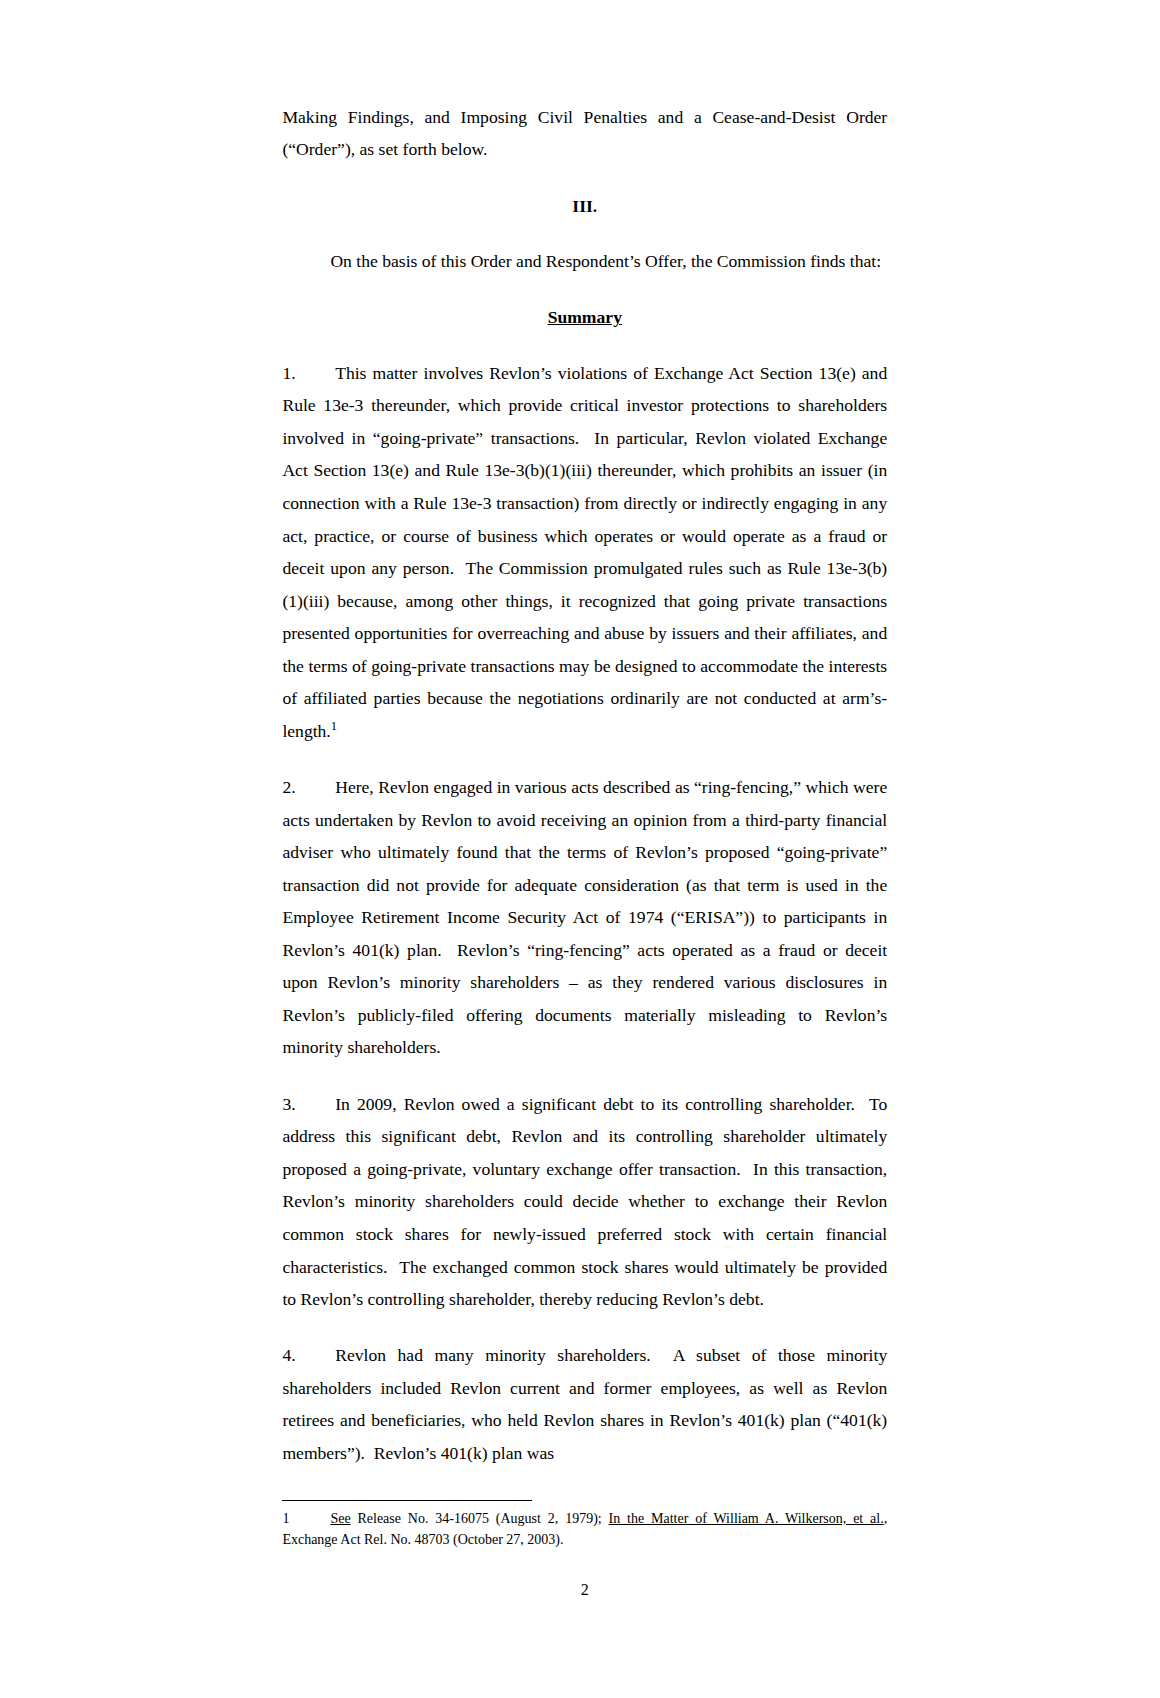Making Findings, and Imposing Civil Penalties and a Cease-and-Desist Order (“Order”), as set forth below.
III.
On the basis of this Order and Respondent’s Offer, the Commission finds that:
Summary
1. This matter involves Revlon’s violations of Exchange Act Section 13(e) and Rule 13e-3 thereunder, which provide critical investor protections to shareholders involved in “going-private” transactions. In particular, Revlon violated Exchange Act Section 13(e) and Rule 13e-3(b)(1)(iii) thereunder, which prohibits an issuer (in connection with a Rule 13e-3 transaction) from directly or indirectly engaging in any act, practice, or course of business which operates or would operate as a fraud or deceit upon any person. The Commission promulgated rules such as Rule 13e-3(b)(1)(iii) because, among other things, it recognized that going private transactions presented opportunities for overreaching and abuse by issuers and their affiliates, and the terms of going-private transactions may be designed to accommodate the interests of affiliated parties because the negotiations ordinarily are not conducted at arm’s-length.1
2. Here, Revlon engaged in various acts described as “ring-fencing,” which were acts undertaken by Revlon to avoid receiving an opinion from a third-party financial adviser who ultimately found that the terms of Revlon’s proposed “going-private” transaction did not provide for adequate consideration (as that term is used in the Employee Retirement Income Security Act of 1974 (“ERISA”)) to participants in Revlon’s 401(k) plan. Revlon’s “ring-fencing” acts operated as a fraud or deceit upon Revlon’s minority shareholders – as they rendered various disclosures in Revlon’s publicly-filed offering documents materially misleading to Revlon’s minority shareholders.
3. In 2009, Revlon owed a significant debt to its controlling shareholder. To address this significant debt, Revlon and its controlling shareholder ultimately proposed a going-private, voluntary exchange offer transaction. In this transaction, Revlon’s minority shareholders could decide whether to exchange their Revlon common stock shares for newly-issued preferred stock with certain financial characteristics. The exchanged common stock shares would ultimately be provided to Revlon’s controlling shareholder, thereby reducing Revlon’s debt.
4. Revlon had many minority shareholders. A subset of those minority shareholders included Revlon current and former employees, as well as Revlon retirees and beneficiaries, who held Revlon shares in Revlon’s 401(k) plan (“401(k) members”). Revlon’s 401(k) plan was
1 See Release No. 34-16075 (August 2, 1979); In the Matter of William A. Wilkerson, et al., Exchange Act Rel. No. 48703 (October 27, 2003).
2